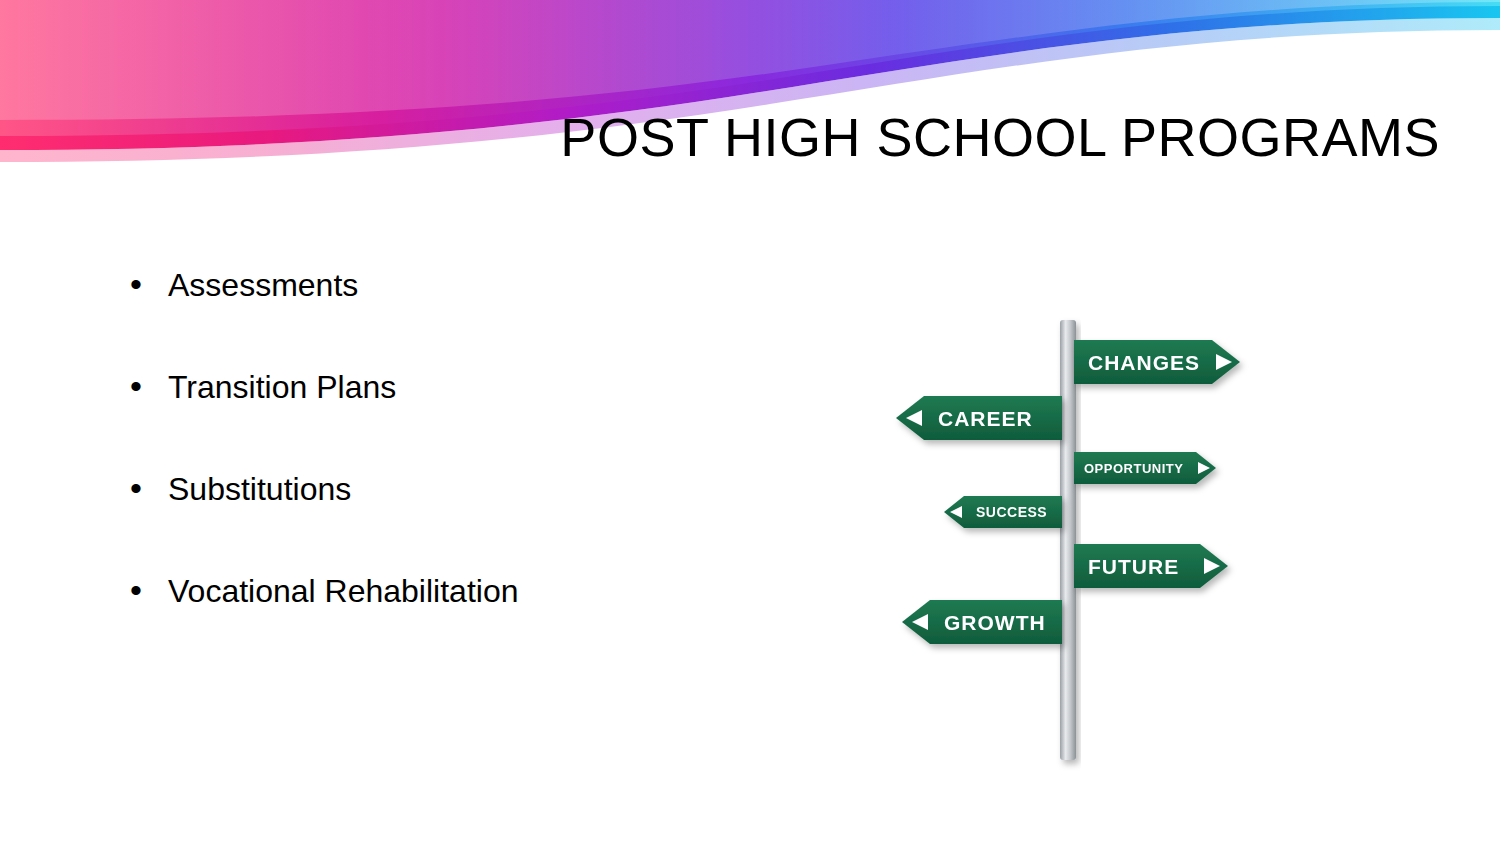Post High School Programs
Assessments
Transition Plans
Substitutions
Vocational Rehabilitation
CHANGES CAREER OPPORTUNITY SUCCESS FUTURE GROWTH